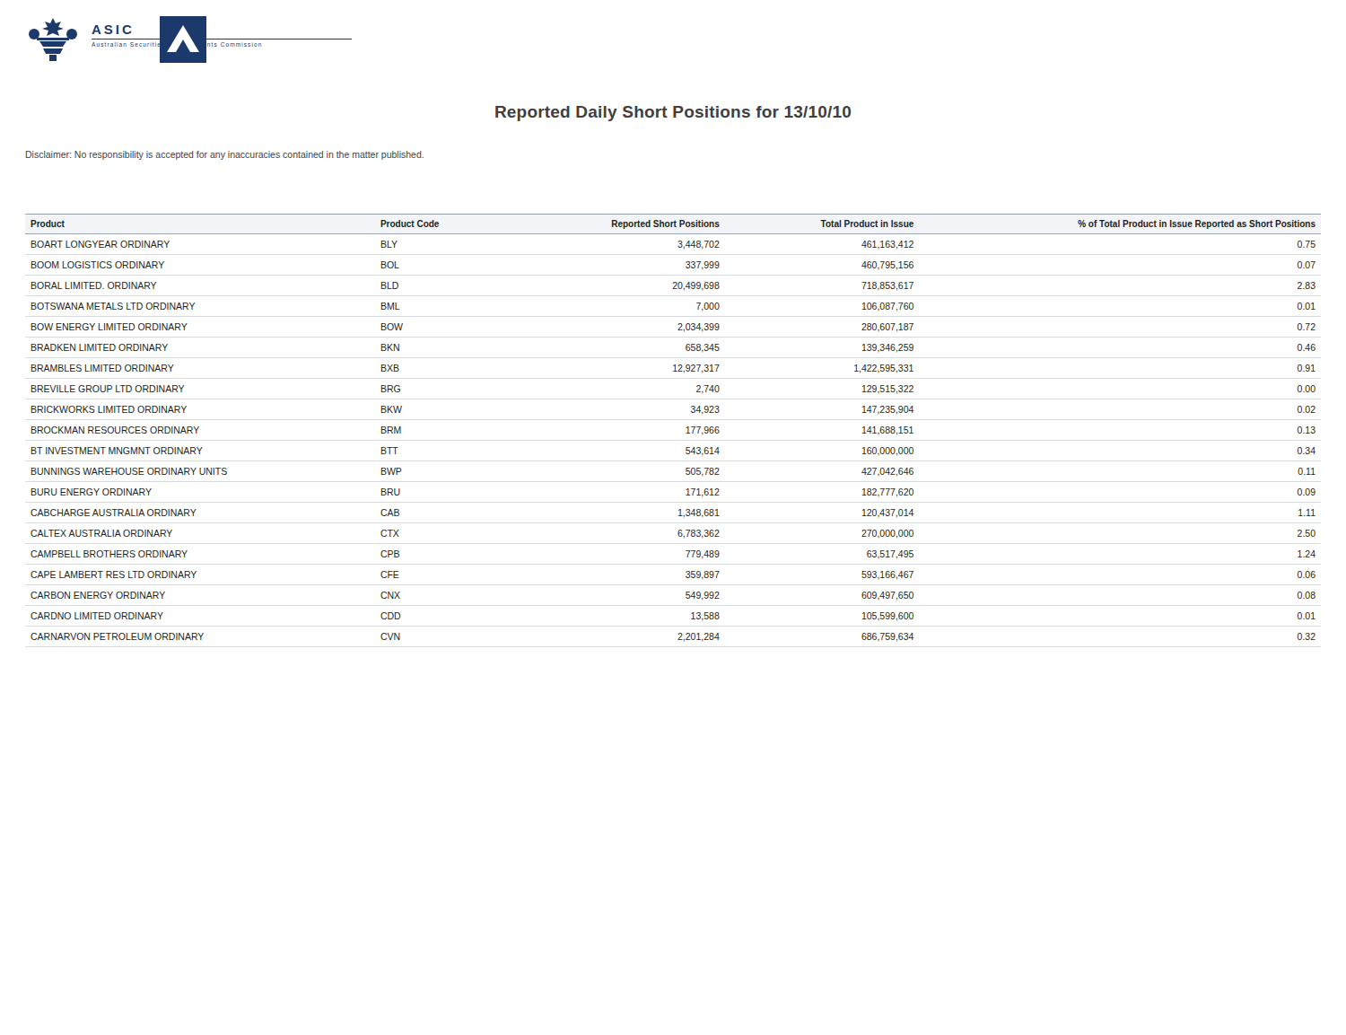ASIC
Australian Securities & Investments Commission
Reported Daily Short Positions for 13/10/10
Disclaimer: No responsibility is accepted for any inaccuracies contained in the matter published.
| Product | Product Code | Reported Short Positions | Total Product in Issue | % of Total Product in Issue Reported as Short Positions |
| --- | --- | --- | --- | --- |
| BOART LONGYEAR ORDINARY | BLY | 3,448,702 | 461,163,412 | 0.75 |
| BOOM LOGISTICS ORDINARY | BOL | 337,999 | 460,795,156 | 0.07 |
| BORAL LIMITED. ORDINARY | BLD | 20,499,698 | 718,853,617 | 2.83 |
| BOTSWANA METALS LTD ORDINARY | BML | 7,000 | 106,087,760 | 0.01 |
| BOW ENERGY LIMITED ORDINARY | BOW | 2,034,399 | 280,607,187 | 0.72 |
| BRADKEN LIMITED ORDINARY | BKN | 658,345 | 139,346,259 | 0.46 |
| BRAMBLES LIMITED ORDINARY | BXB | 12,927,317 | 1,422,595,331 | 0.91 |
| BREVILLE GROUP LTD ORDINARY | BRG | 2,740 | 129,515,322 | 0.00 |
| BRICKWORKS LIMITED ORDINARY | BKW | 34,923 | 147,235,904 | 0.02 |
| BROCKMAN RESOURCES ORDINARY | BRM | 177,966 | 141,688,151 | 0.13 |
| BT INVESTMENT MNGMNT ORDINARY | BTT | 543,614 | 160,000,000 | 0.34 |
| BUNNINGS WAREHOUSE ORDINARY UNITS | BWP | 505,782 | 427,042,646 | 0.11 |
| BURU ENERGY ORDINARY | BRU | 171,612 | 182,777,620 | 0.09 |
| CABCHARGE AUSTRALIA ORDINARY | CAB | 1,348,681 | 120,437,014 | 1.11 |
| CALTEX AUSTRALIA ORDINARY | CTX | 6,783,362 | 270,000,000 | 2.50 |
| CAMPBELL BROTHERS ORDINARY | CPB | 779,489 | 63,517,495 | 1.24 |
| CAPE LAMBERT RES LTD ORDINARY | CFE | 359,897 | 593,166,467 | 0.06 |
| CARBON ENERGY ORDINARY | CNX | 549,992 | 609,497,650 | 0.08 |
| CARDNO LIMITED ORDINARY | CDD | 13,588 | 105,599,600 | 0.01 |
| CARNARVON PETROLEUM ORDINARY | CVN | 2,201,284 | 686,759,634 | 0.32 |
19/10/2010 9:00:15 AM 5